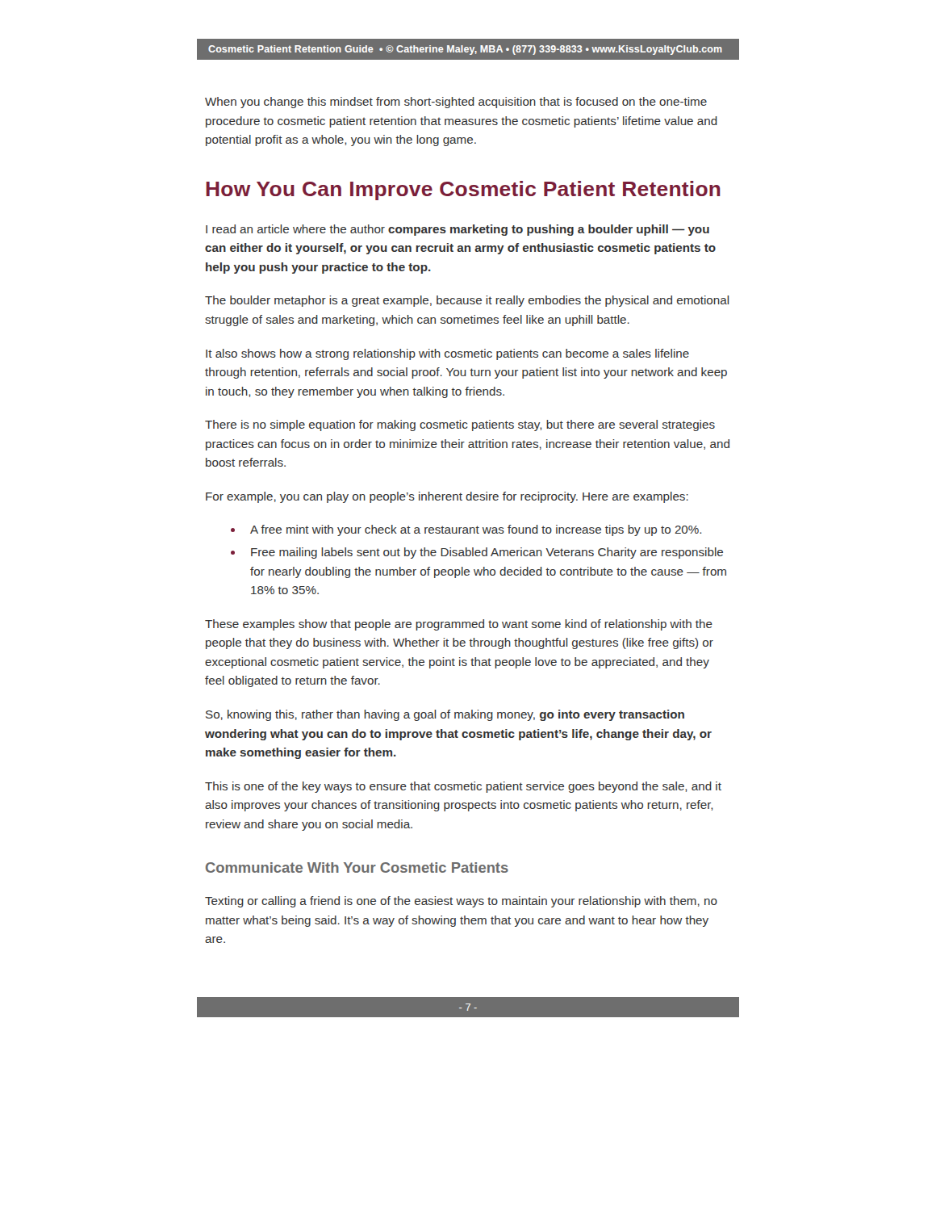Cosmetic Patient Retention Guide • © Catherine Maley, MBA • (877) 339-8833 • www.KissLoyaltyClub.com
When you change this mindset from short-sighted acquisition that is focused on the one-time procedure to cosmetic patient retention that measures the cosmetic patients’ lifetime value and potential profit as a whole, you win the long game.
How You Can Improve Cosmetic Patient Retention
I read an article where the author compares marketing to pushing a boulder uphill — you can either do it yourself, or you can recruit an army of enthusiastic cosmetic patients to help you push your practice to the top.
The boulder metaphor is a great example, because it really embodies the physical and emotional struggle of sales and marketing, which can sometimes feel like an uphill battle.
It also shows how a strong relationship with cosmetic patients can become a sales lifeline through retention, referrals and social proof. You turn your patient list into your network and keep in touch, so they remember you when talking to friends.
There is no simple equation for making cosmetic patients stay, but there are several strategies practices can focus on in order to minimize their attrition rates, increase their retention value, and boost referrals.
For example, you can play on people’s inherent desire for reciprocity. Here are examples:
A free mint with your check at a restaurant was found to increase tips by up to 20%.
Free mailing labels sent out by the Disabled American Veterans Charity are responsible for nearly doubling the number of people who decided to contribute to the cause — from 18% to 35%.
These examples show that people are programmed to want some kind of relationship with the people that they do business with. Whether it be through thoughtful gestures (like free gifts) or exceptional cosmetic patient service, the point is that people love to be appreciated, and they feel obligated to return the favor.
So, knowing this, rather than having a goal of making money, go into every transaction wondering what you can do to improve that cosmetic patient’s life, change their day, or make something easier for them.
This is one of the key ways to ensure that cosmetic patient service goes beyond the sale, and it also improves your chances of transitioning prospects into cosmetic patients who return, refer, review and share you on social media.
Communicate With Your Cosmetic Patients
Texting or calling a friend is one of the easiest ways to maintain your relationship with them, no matter what’s being said. It’s a way of showing them that you care and want to hear how they are.
- 7 -